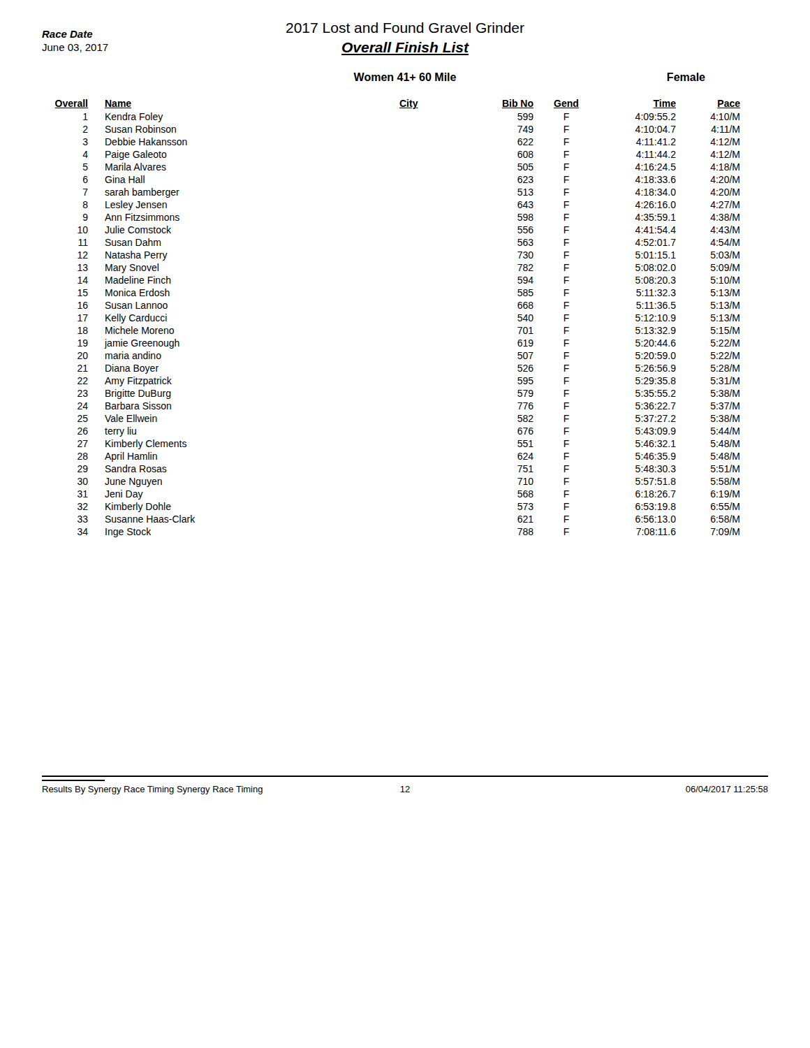Race Date
June 03, 2017
2017 Lost and Found Gravel Grinder
Overall Finish List
Women 41+ 60 Mile
Female
| Overall | Name | City | Bib No | Gend | Time | Pace |
| --- | --- | --- | --- | --- | --- | --- |
| 1 | Kendra Foley | | 599 | F | 4:09:55.2 | 4:10/M |
| 2 | Susan Robinson | | 749 | F | 4:10:04.7 | 4:11/M |
| 3 | Debbie Hakansson | | 622 | F | 4:11:41.2 | 4:12/M |
| 4 | Paige Galeoto | | 608 | F | 4:11:44.2 | 4:12/M |
| 5 | Marila Alvares | | 505 | F | 4:16:24.5 | 4:18/M |
| 6 | Gina Hall | | 623 | F | 4:18:33.6 | 4:20/M |
| 7 | sarah bamberger | | 513 | F | 4:18:34.0 | 4:20/M |
| 8 | Lesley Jensen | | 643 | F | 4:26:16.0 | 4:27/M |
| 9 | Ann Fitzsimmons | | 598 | F | 4:35:59.1 | 4:38/M |
| 10 | Julie Comstock | | 556 | F | 4:41:54.4 | 4:43/M |
| 11 | Susan Dahm | | 563 | F | 4:52:01.7 | 4:54/M |
| 12 | Natasha Perry | | 730 | F | 5:01:15.1 | 5:03/M |
| 13 | Mary Snovel | | 782 | F | 5:08:02.0 | 5:09/M |
| 14 | Madeline Finch | | 594 | F | 5:08:20.3 | 5:10/M |
| 15 | Monica Erdosh | | 585 | F | 5:11:32.3 | 5:13/M |
| 16 | Susan Lannoo | | 668 | F | 5:11:36.5 | 5:13/M |
| 17 | Kelly Carducci | | 540 | F | 5:12:10.9 | 5:13/M |
| 18 | Michele Moreno | | 701 | F | 5:13:32.9 | 5:15/M |
| 19 | jamie Greenough | | 619 | F | 5:20:44.6 | 5:22/M |
| 20 | maria andino | | 507 | F | 5:20:59.0 | 5:22/M |
| 21 | Diana Boyer | | 526 | F | 5:26:56.9 | 5:28/M |
| 22 | Amy Fitzpatrick | | 595 | F | 5:29:35.8 | 5:31/M |
| 23 | Brigitte DuBurg | | 579 | F | 5:35:55.2 | 5:38/M |
| 24 | Barbara Sisson | | 776 | F | 5:36:22.7 | 5:37/M |
| 25 | Vale Ellwein | | 582 | F | 5:37:27.2 | 5:38/M |
| 26 | terry liu | | 676 | F | 5:43:09.9 | 5:44/M |
| 27 | Kimberly Clements | | 551 | F | 5:46:32.1 | 5:48/M |
| 28 | April Hamlin | | 624 | F | 5:46:35.9 | 5:48/M |
| 29 | Sandra Rosas | | 751 | F | 5:48:30.3 | 5:51/M |
| 30 | June Nguyen | | 710 | F | 5:57:51.8 | 5:58/M |
| 31 | Jeni Day | | 568 | F | 6:18:26.7 | 6:19/M |
| 32 | Kimberly Dohle | | 573 | F | 6:53:19.8 | 6:55/M |
| 33 | Susanne Haas-Clark | | 621 | F | 6:56:13.0 | 6:58/M |
| 34 | Inge Stock | | 788 | F | 7:08:11.6 | 7:09/M |
Results By Synergy Race Timing Synergy Race Timing 12 06/04/2017 11:25:58